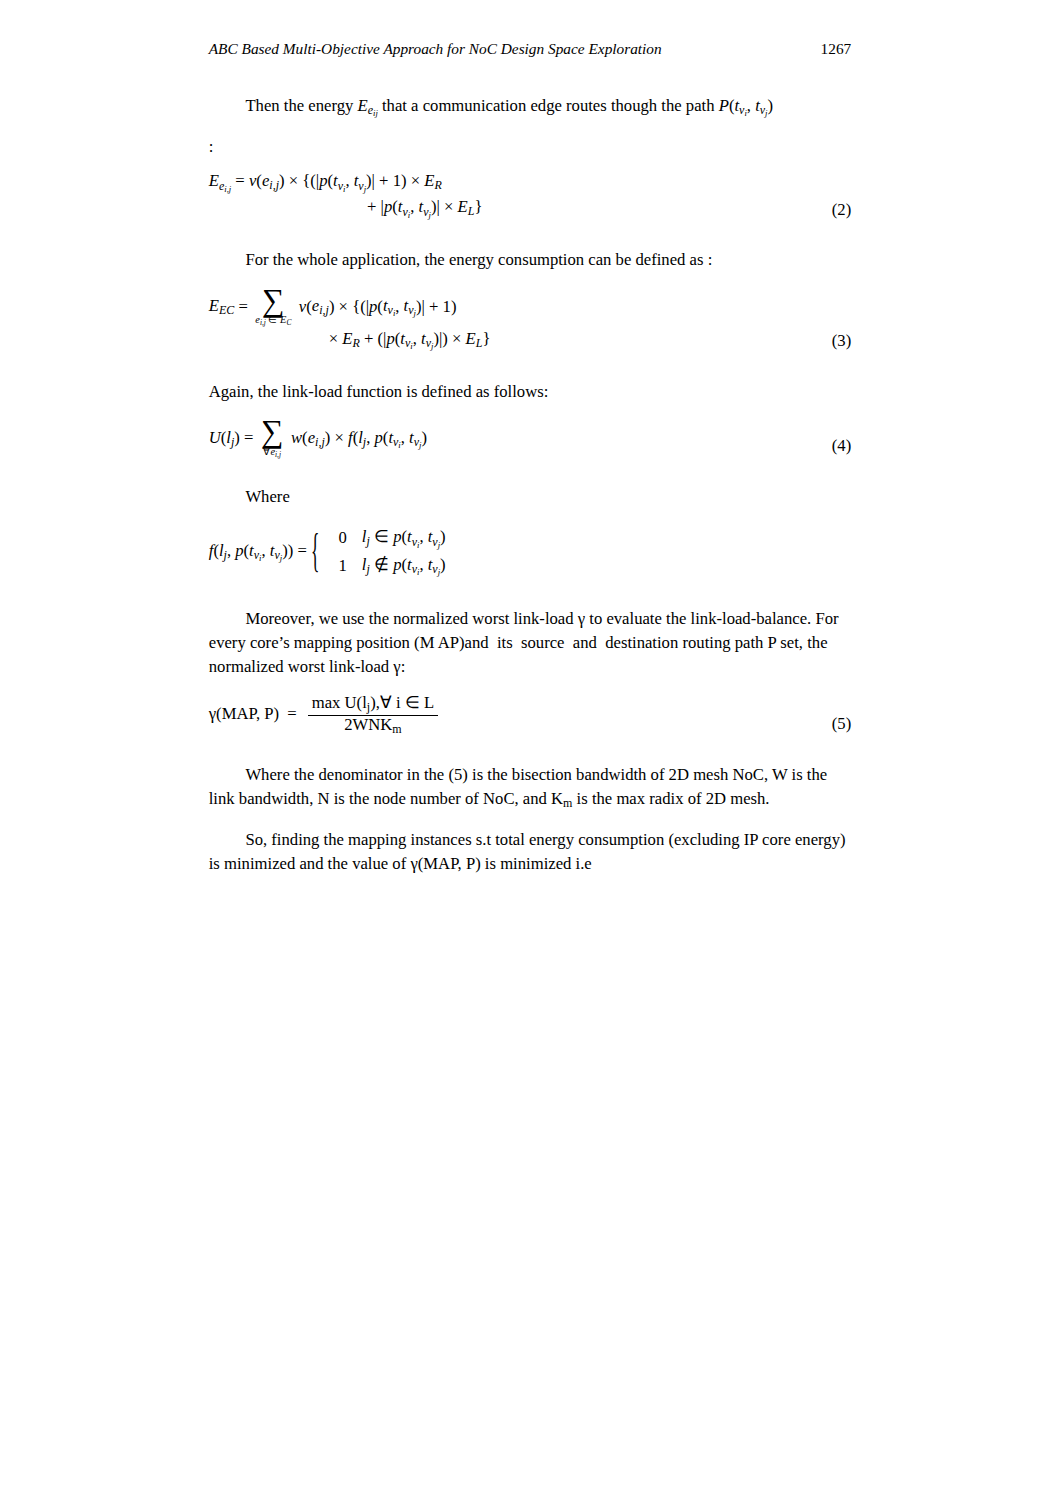ABC Based Multi-Objective Approach for NoC Design Space Exploration 1267
Then the energy Eeij that a communication edge routes though the path P(tvi, tvj)
:
Eei,j = v(ei,j) × {(|p(tvi, tvj)| + 1) × ER + |p(tvi, tvj)| × EL}
(2)
For the whole application, the energy consumption can be defined as :
EEC = ∑ei,j ∈ EC v(ei,j) × {(|p(tvi, tvj)| + 1) × ER + (|p(tvi, tvj)|) × EL}
(3)
Again, the link-load function is defined as follows:
U(lj) = ∑∀ei,j w(ei,j) × f(lj, p(tvi, tvj)
(4)
Where
f(lj, p(tvi, tvj)) = {
| 0 | l j ∈ p ( t v i , t v j ) |
| 1 | l j ∉ p ( t v i , t v j ) |
Moreover, we use the normalized worst link-load γ to evaluate the link-load-balance. For every core’s mapping position (M AP)and its source and destination routing path P set, the normalized worst link-load γ:
γ(MAP, P) = max U(lj),∀ i ∈ L 2WNKm
(5)
Where the denominator in the (5) is the bisection bandwidth of 2D mesh NoC, W is the link bandwidth, N is the node number of NoC, and Km is the max radix of 2D mesh.
So, finding the mapping instances s.t total energy consumption (excluding IP core energy) is minimized and the value of γ(MAP, P) is minimized i.e